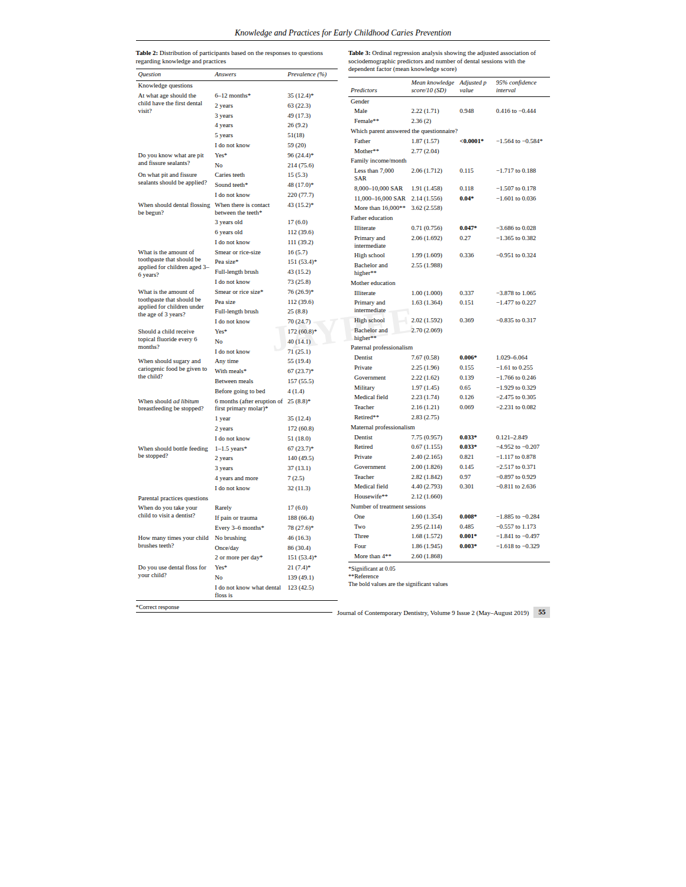JAYPEE
Knowledge and Practices for Early Childhood Caries Prevention
Table 2: Distribution of participants based on the responses to questions regarding knowledge and practices
| Question | Answers | Prevalence (%) |
| --- | --- | --- |
| Knowledge questions |
| At what age should the child have the first dental visit? | 6–12 months* | 35 (12.4)* |
| 2 years | 63 (22.3) |
| 3 years | 49 (17.3) |
| 4 years | 26 (9.2) |
| 5 years | 51(18) |
| I do not know | 59 (20) |
| Do you know what are pit and fissure sealants? | Yes* | 96 (24.4)* |
| No | 214 (75.6) |
| On what pit and fissure sealants should be applied? | Caries teeth | 15 (5.3) |
| Sound teeth* | 48 (17.0)* |
| I do not know | 220 (77.7) |
| When should dental flossing be begun? | When there is contact between the teeth* | 43 (15.2)* |
| 3 years old | 17 (6.0) |
| 6 years old | 112 (39.6) |
| I do not know | 111 (39.2) |
| What is the amount of toothpaste that should be applied for children aged 3–6 years? | Smear or rice-size | 16 (5.7) |
| Pea size* | 151 (53.4)* |
| Full-length brush | 43 (15.2) |
| I do not know | 73 (25.8) |
| What is the amount of toothpaste that should be applied for children under the age of 3 years? | Smear or rice size* | 76 (26.9)* |
| Pea size | 112 (39.6) |
| Full-length brush | 25 (8.8) |
| I do not know | 70 (24.7) |
| Should a child receive topical fluoride every 6 months? | Yes* | 172 (60.8)* |
| No | 40 (14.1) |
| I do not know | 71 (25.1) |
| When should sugary and cariogenic food be given to the child? | Any time | 55 (19.4) |
| With meals* | 67 (23.7)* |
| Between meals | 157 (55.5) |
| Before going to bed | 4 (1.4) |
| When should ad libitum breastfeeding be stopped? | 6 months (after eruption of first primary molar)* | 25 (8.8)* |
| 1 year | 35 (12.4) |
| 2 years | 172 (60.8) |
| I do not know | 51 (18.0) |
| When should bottle feeding be stopped? | 1–1.5 years* | 67 (23.7)* |
| 2 years | 140 (49.5) |
| 3 years | 37 (13.1) |
| 4 years and more | 7 (2.5) |
| I do not know | 32 (11.3) |
| Parental practices questions |
| When do you take your child to visit a dentist? | Rarely | 17 (6.0) |
| If pain or trauma | 188 (66.4) |
| Every 3–6 months* | 78 (27.6)* |
| How many times your child brushes teeth? | No brushing | 46 (16.3) |
| Once/day | 86 (30.4) |
| 2 or more per day* | 151 (53.4)* |
| Do you use dental floss for your child? | Yes* | 21 (7.4)* |
| No | 139 (49.1) |
| I do not know what dental floss is | 123 (42.5) |
*Correct response
Table 3: Ordinal regression analysis showing the adjusted association of sociodemographic predictors and number of dental sessions with the dependent factor (mean knowledge score)
| Predictors | Mean knowledge score/10 (SD) | Adjusted p value | 95% confidence interval |
| --- | --- | --- | --- |
| Gender |
| Male | 2.22 (1.71) | 0.948 | 0.416 to −0.444 |
| Female** | 2.36 (2) | | |
| Which parent answered the questionnaire? |
| Father | 1.87 (1.57) | <0.0001* | −1.564 to −0.584* |
| Mother** | 2.77 (2.04) | | |
| Family income/month |
| Less than 7,000 SAR | 2.06 (1.712) | 0.115 | −1.717 to 0.188 |
| 8,000–10,000 SAR | 1.91 (1.458) | 0.118 | −1.507 to 0.178 |
| 11,000–16,000 SAR | 2.14 (1.556) | 0.04* | −1.601 to 0.036 |
| More than 16,000** | 3.62 (2.558) | | |
| Father education |
| Illiterate | 0.71 (0.756) | 0.047* | −3.686 to 0.028 |
| Primary and intermediate | 2.06 (1.692) | 0.27 | −1.365 to 0.382 |
| High school | 1.99 (1.609) | 0.336 | −0.951 to 0.324 |
| Bachelor and higher** | 2.55 (1.988) | | |
| Mother education |
| Illiterate | 1.00 (1.000) | 0.337 | −3.878 to 1.065 |
| Primary and intermediate | 1.63 (1.364) | 0.151 | −1.477 to 0.227 |
| High school | 2.02 (1.592) | 0.369 | −0.835 to 0.317 |
| Bachelor and higher** | 2.70 (2.069) | | |
| Paternal professionalism |
| Dentist | 7.67 (0.58) | 0.006* | 1.029–6.064 |
| Private | 2.25 (1.96) | 0.155 | −1.61 to 0.255 |
| Government | 2.22 (1.62) | 0.139 | −1.766 to 0.246 |
| Military | 1.97 (1.45) | 0.65 | −1.929 to 0.329 |
| Medical field | 2.23 (1.74) | 0.126 | −2.475 to 0.305 |
| Teacher | 2.16 (1.21) | 0.069 | −2.231 to 0.082 |
| Retired** | 2.83 (2.75) | | |
| Maternal professionalism |
| Dentist | 7.75 (0.957) | 0.033* | 0.121–2.849 |
| Retired | 0.67 (1.155) | 0.033* | −4.952 to −0.207 |
| Private | 2.40 (2.165) | 0.821 | −1.117 to 0.878 |
| Government | 2.00 (1.826) | 0.145 | −2.517 to 0.371 |
| Teacher | 2.82 (1.842) | 0.97 | −0.897 to 0.929 |
| Medical field | 4.40 (2.793) | 0.301 | −0.811 to 2.636 |
| Housewife** | 2.12 (1.660) | | |
| Number of treatment sessions |
| One | 1.60 (1.354) | 0.008* | −1.885 to −0.284 |
| Two | 2.95 (2.114) | 0.485 | −0.557 to 1.173 |
| Three | 1.68 (1.572) | 0.001* | −1.841 to −0.497 |
| Four | 1.86 (1.945) | 0.003* | −1.618 to −0.329 |
| More than 4** | 2.60 (1.868) | | |
*Significant at 0.05
**Reference
The bold values are the significant values
Journal of Contemporary Dentistry, Volume 9 Issue 2 (May–August 2019)
55